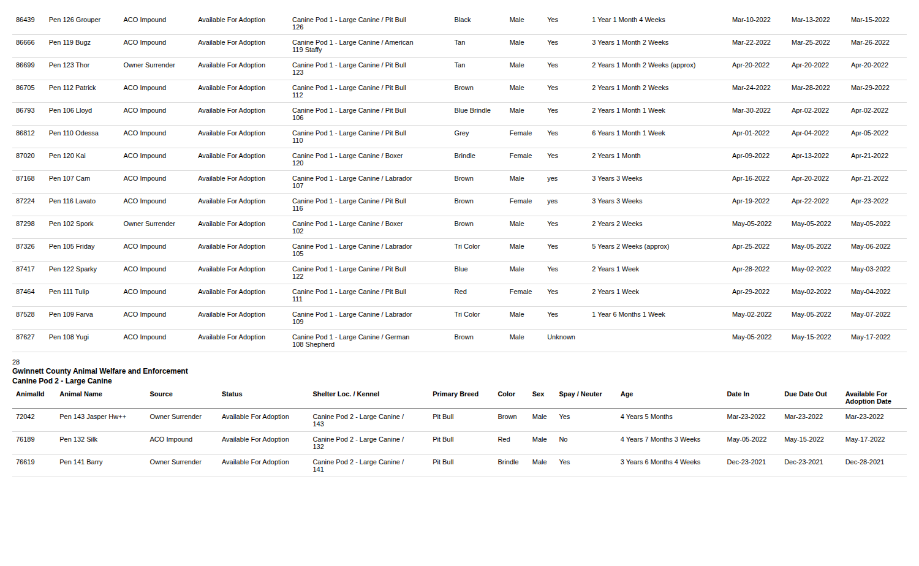| 86439 | Pen 126 Grouper | ACO Impound | Available For Adoption | Canine Pod 1 - Large Canine / Pit Bull 126 | Black | Male | Yes | 1 Year 1 Month 4 Weeks | Mar-10-2022 | Mar-13-2022 | Mar-15-2022 |
| 86666 | Pen 119 Bugz | ACO Impound | Available For Adoption | Canine Pod 1 - Large Canine / American 119 Staffy | Tan | Male | Yes | 3 Years 1 Month 2 Weeks | Mar-22-2022 | Mar-25-2022 | Mar-26-2022 |
| 86699 | Pen 123 Thor | Owner Surrender | Available For Adoption | Canine Pod 1 - Large Canine / Pit Bull 123 | Tan | Male | Yes | 2 Years 1 Month 2 Weeks (approx) | Apr-20-2022 | Apr-20-2022 | Apr-20-2022 |
| 86705 | Pen 112 Patrick | ACO Impound | Available For Adoption | Canine Pod 1 - Large Canine / Pit Bull 112 | Brown | Male | Yes | 2 Years 1 Month 2 Weeks | Mar-24-2022 | Mar-28-2022 | Mar-29-2022 |
| 86793 | Pen 106 Lloyd | ACO Impound | Available For Adoption | Canine Pod 1 - Large Canine / Pit Bull 106 | Blue Brindle | Male | Yes | 2 Years 1 Month 1 Week | Mar-30-2022 | Apr-02-2022 | Apr-02-2022 |
| 86812 | Pen 110 Odessa | ACO Impound | Available For Adoption | Canine Pod 1 - Large Canine / Pit Bull 110 | Grey | Female | Yes | 6 Years 1 Month 1 Week | Apr-01-2022 | Apr-04-2022 | Apr-05-2022 |
| 87020 | Pen 120 Kai | ACO Impound | Available For Adoption | Canine Pod 1 - Large Canine / Boxer 120 | Brindle | Female | Yes | 2 Years 1 Month | Apr-09-2022 | Apr-13-2022 | Apr-21-2022 |
| 87168 | Pen 107 Cam | ACO Impound | Available For Adoption | Canine Pod 1 - Large Canine / Labrador 107 | Brown | Male | yes | 3 Years 3 Weeks | Apr-16-2022 | Apr-20-2022 | Apr-21-2022 |
| 87224 | Pen 116 Lavato | ACO Impound | Available For Adoption | Canine Pod 1 - Large Canine / Pit Bull 116 | Brown | Female | yes | 3 Years 3 Weeks | Apr-19-2022 | Apr-22-2022 | Apr-23-2022 |
| 87298 | Pen 102 Spork | Owner Surrender | Available For Adoption | Canine Pod 1 - Large Canine / Boxer 102 | Brown | Male | Yes | 2 Years 2 Weeks | May-05-2022 | May-05-2022 | May-05-2022 |
| 87326 | Pen 105 Friday | ACO Impound | Available For Adoption | Canine Pod 1 - Large Canine / Labrador 105 | Tri Color | Male | Yes | 5 Years 2 Weeks (approx) | Apr-25-2022 | May-05-2022 | May-06-2022 |
| 87417 | Pen 122 Sparky | ACO Impound | Available For Adoption | Canine Pod 1 - Large Canine / Pit Bull 122 | Blue | Male | Yes | 2 Years 1 Week | Apr-28-2022 | May-02-2022 | May-03-2022 |
| 87464 | Pen 111 Tulip | ACO Impound | Available For Adoption | Canine Pod 1 - Large Canine / Pit Bull 111 | Red | Female | Yes | 2 Years 1 Week | Apr-29-2022 | May-02-2022 | May-04-2022 |
| 87528 | Pen 109 Farva | ACO Impound | Available For Adoption | Canine Pod 1 - Large Canine / Labrador 109 | Tri Color | Male | Yes | 1 Year 6 Months 1 Week | May-02-2022 | May-05-2022 | May-07-2022 |
| 87627 | Pen 108 Yugi | ACO Impound | Available For Adoption | Canine Pod 1 - Large Canine / German 108 Shepherd | Brown | Male | Unknown | | May-05-2022 | May-15-2022 | May-17-2022 |
28
Gwinnett County Animal Welfare and Enforcement
Canine Pod 2 - Large Canine
| AnimalId | Animal Name | Source | Status | Shelter Loc. / Kennel | Primary Breed | Color | Sex | Spay / Neuter | Age | Date In | Due Date Out | Available For Adoption Date |
| --- | --- | --- | --- | --- | --- | --- | --- | --- | --- | --- | --- | --- |
| 72042 | Pen 143 Jasper Hw++ | Owner Surrender | Available For Adoption | Canine Pod 2 - Large Canine / 143 | Pit Bull | Brown | Male | Yes | 4 Years 5 Months | Mar-23-2022 | Mar-23-2022 | Mar-23-2022 |
| 76189 | Pen 132 Silk | ACO Impound | Available For Adoption | Canine Pod 2 - Large Canine / 132 | Pit Bull | Red | Male | No | 4 Years 7 Months 3 Weeks | May-05-2022 | May-15-2022 | May-17-2022 |
| 76619 | Pen 141 Barry | Owner Surrender | Available For Adoption | Canine Pod 2 - Large Canine / 141 | Pit Bull | Brindle | Male | Yes | 3 Years 6 Months 4 Weeks | Dec-23-2021 | Dec-23-2021 | Dec-28-2021 |